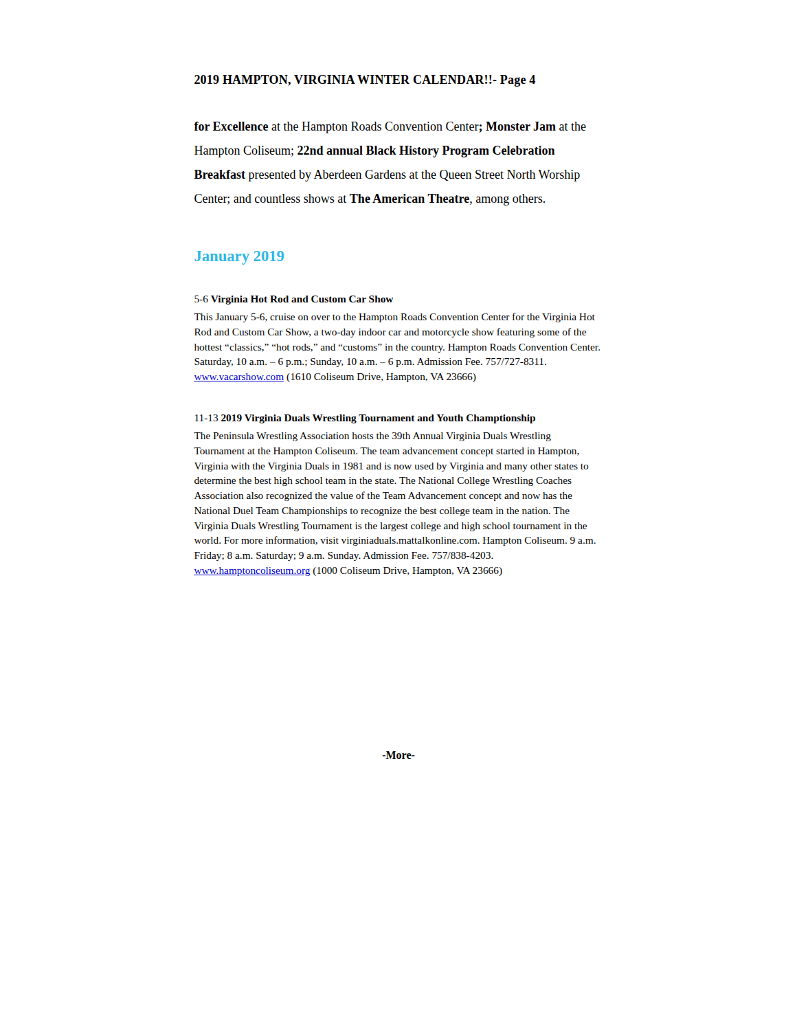2019 HAMPTON, VIRGINIA WINTER CALENDAR!!- Page 4
for Excellence at the Hampton Roads Convention Center; Monster Jam at the Hampton Coliseum; 22nd annual Black History Program Celebration Breakfast presented by Aberdeen Gardens at the Queen Street North Worship Center; and countless shows at The American Theatre, among others.
January 2019
5-6 Virginia Hot Rod and Custom Car Show
This January 5-6, cruise on over to the Hampton Roads Convention Center for the Virginia Hot Rod and Custom Car Show, a two-day indoor car and motorcycle show featuring some of the hottest “classics,” “hot rods,” and “customs” in the country. Hampton Roads Convention Center. Saturday, 10 a.m. – 6 p.m.; Sunday, 10 a.m. – 6 p.m. Admission Fee. 757/727-8311. www.vacarshow.com (1610 Coliseum Drive, Hampton, VA 23666)
11-13 2019 Virginia Duals Wrestling Tournament and Youth Champtionship
The Peninsula Wrestling Association hosts the 39th Annual Virginia Duals Wrestling Tournament at the Hampton Coliseum. The team advancement concept started in Hampton, Virginia with the Virginia Duals in 1981 and is now used by Virginia and many other states to determine the best high school team in the state. The National College Wrestling Coaches Association also recognized the value of the Team Advancement concept and now has the National Duel Team Championships to recognize the best college team in the nation. The Virginia Duals Wrestling Tournament is the largest college and high school tournament in the world. For more information, visit virginiaduals.mattalkonline.com. Hampton Coliseum. 9 a.m. Friday; 8 a.m. Saturday; 9 a.m. Sunday. Admission Fee. 757/838-4203. www.hamptoncoliseum.org (1000 Coliseum Drive, Hampton, VA 23666)
-More-